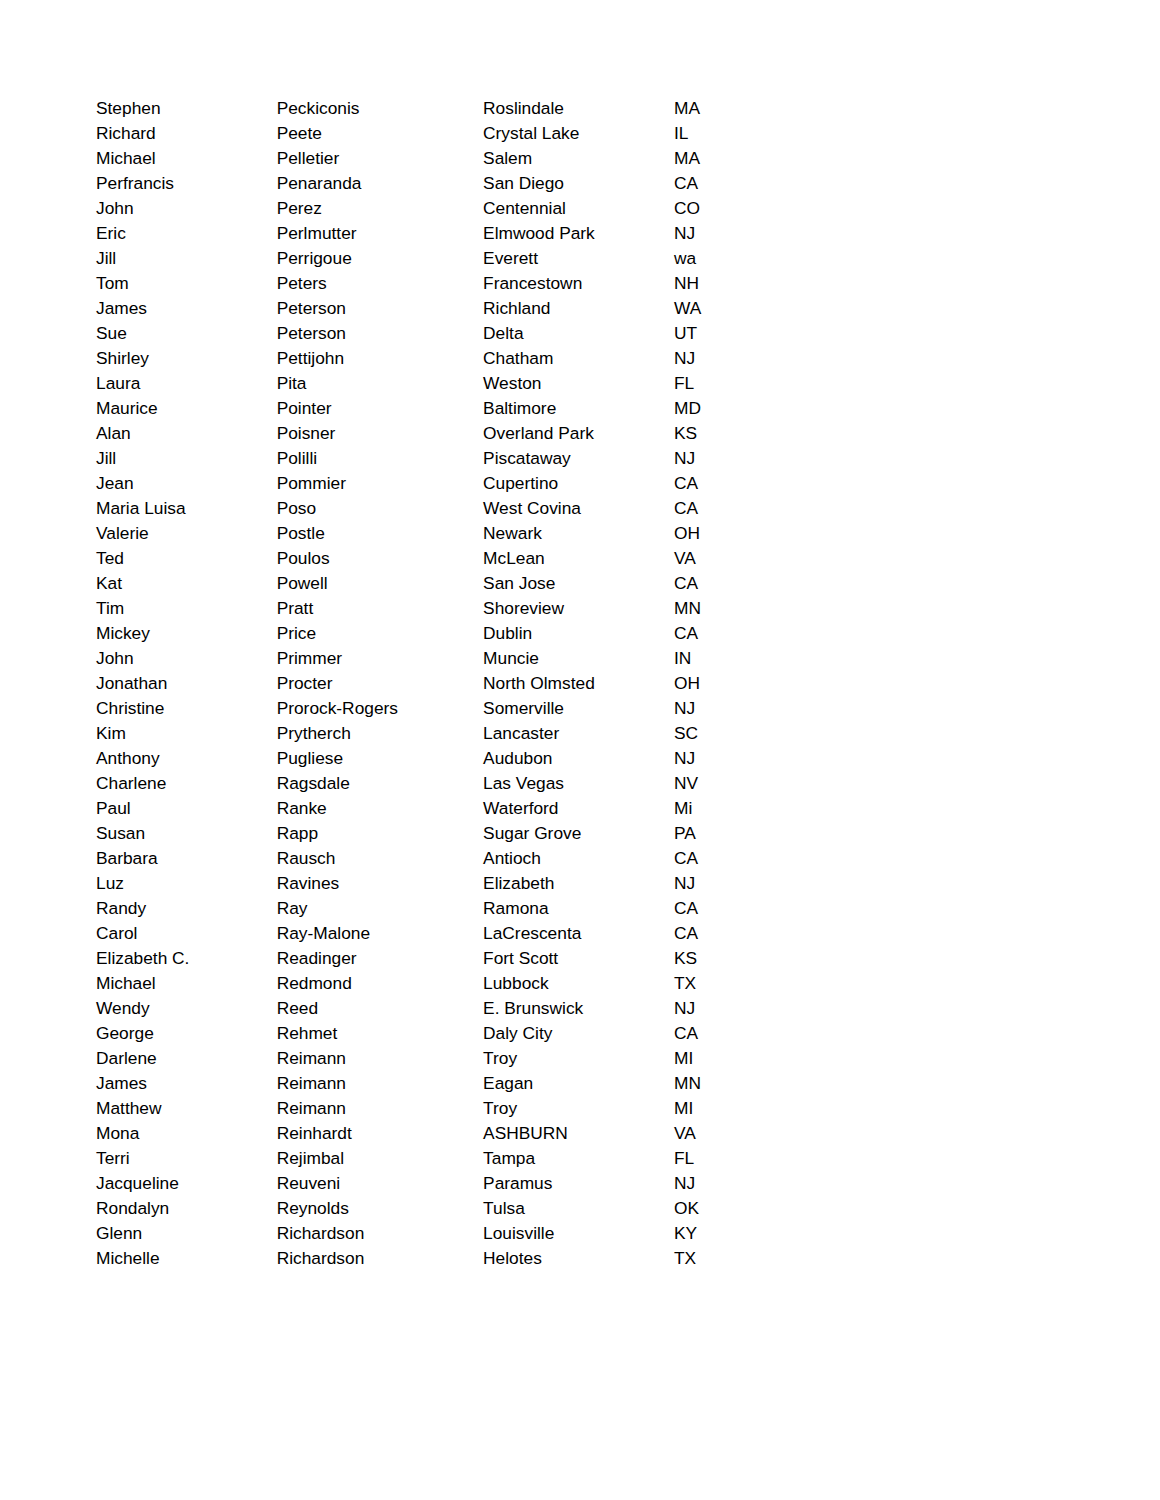| Stephen | Peckiconis | Roslindale | MA |
| Richard | Peete | Crystal Lake | IL |
| Michael | Pelletier | Salem | MA |
| Perfrancis | Penaranda | San Diego | CA |
| John | Perez | Centennial | CO |
| Eric | Perlmutter | Elmwood Park | NJ |
| Jill | Perrigoue | Everett | wa |
| Tom | Peters | Francestown | NH |
| James | Peterson | Richland | WA |
| Sue | Peterson | Delta | UT |
| Shirley | Pettijohn | Chatham | NJ |
| Laura | Pita | Weston | FL |
| Maurice | Pointer | Baltimore | MD |
| Alan | Poisner | Overland Park | KS |
| Jill | Polilli | Piscataway | NJ |
| Jean | Pommier | Cupertino | CA |
| Maria Luisa | Poso | West Covina | CA |
| Valerie | Postle | Newark | OH |
| Ted | Poulos | McLean | VA |
| Kat | Powell | San Jose | CA |
| Tim | Pratt | Shoreview | MN |
| Mickey | Price | Dublin | CA |
| John | Primmer | Muncie | IN |
| Jonathan | Procter | North Olmsted | OH |
| Christine | Prorock-Rogers | Somerville | NJ |
| Kim | Prytherch | Lancaster | SC |
| Anthony | Pugliese | Audubon | NJ |
| Charlene | Ragsdale | Las Vegas | NV |
| Paul | Ranke | Waterford | Mi |
| Susan | Rapp | Sugar Grove | PA |
| Barbara | Rausch | Antioch | CA |
| Luz | Ravines | Elizabeth | NJ |
| Randy | Ray | Ramona | CA |
| Carol | Ray-Malone | LaCrescenta | CA |
| Elizabeth C. | Readinger | Fort Scott | KS |
| Michael | Redmond | Lubbock | TX |
| Wendy | Reed | E. Brunswick | NJ |
| George | Rehmet | Daly City | CA |
| Darlene | Reimann | Troy | MI |
| James | Reimann | Eagan | MN |
| Matthew | Reimann | Troy | MI |
| Mona | Reinhardt | ASHBURN | VA |
| Terri | Rejimbal | Tampa | FL |
| Jacqueline | Reuveni | Paramus | NJ |
| Rondalyn | Reynolds | Tulsa | OK |
| Glenn | Richardson | Louisville | KY |
| Michelle | Richardson | Helotes | TX |